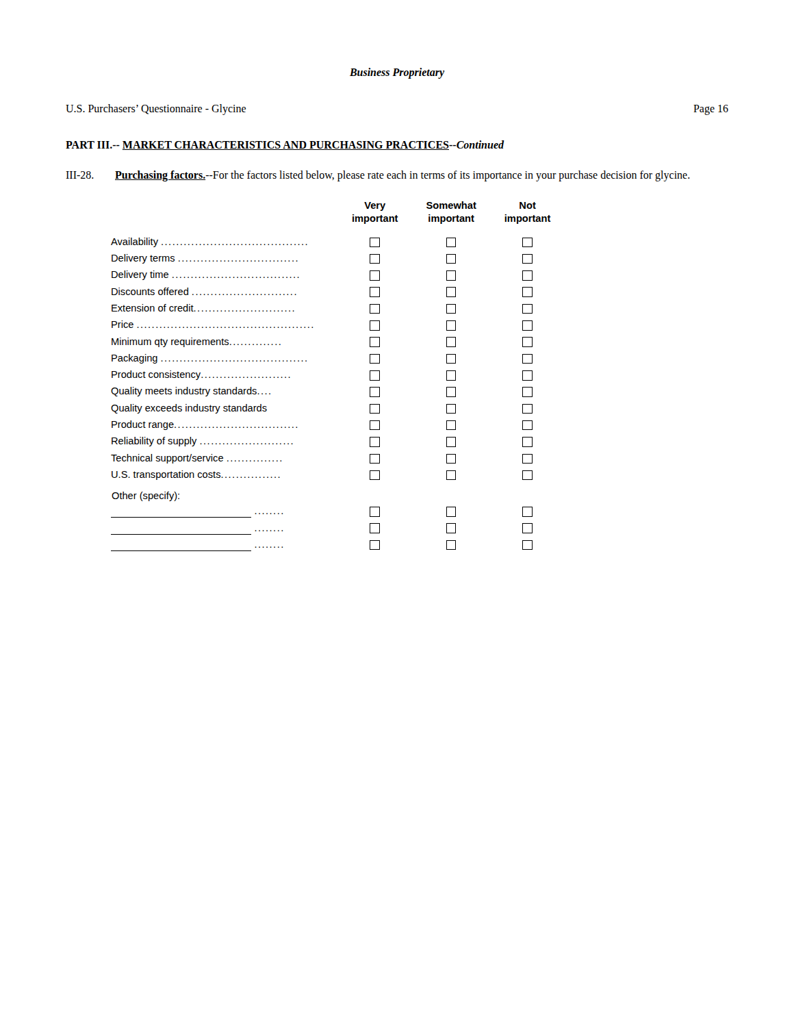Business Proprietary
U.S. Purchasers’ Questionnaire - Glycine
Page 16
PART III.-- MARKET CHARACTERISTICS AND PURCHASING PRACTICES--Continued
III-28.
Purchasing factors.--For the factors listed below, please rate each in terms of its importance in your purchase decision for glycine.
| | Very important | Somewhat important | Not important |
| --- | --- | --- | --- |
| Availability ....................................... | | | |
| Delivery terms ................................ | | | |
| Delivery time .................................. | | | |
| Discounts offered ............................ | | | |
| Extension of credit ........................... | | | |
| Price ............................................... | | | |
| Minimum qty requirements .............. | | | |
| Packaging ....................................... | | | |
| Product consistency ........................ | | | |
| Quality meets industry standards .... | | | |
| Quality exceeds industry standards | | | |
| Product range ................................. | | | |
| Reliability of supply ......................... | | | |
| Technical support/service ............... | | | |
| U.S. transportation costs ................ | | | |
| Other (specify): |
| ........ | | | |
| ........ | | | |
| ........ | | | |